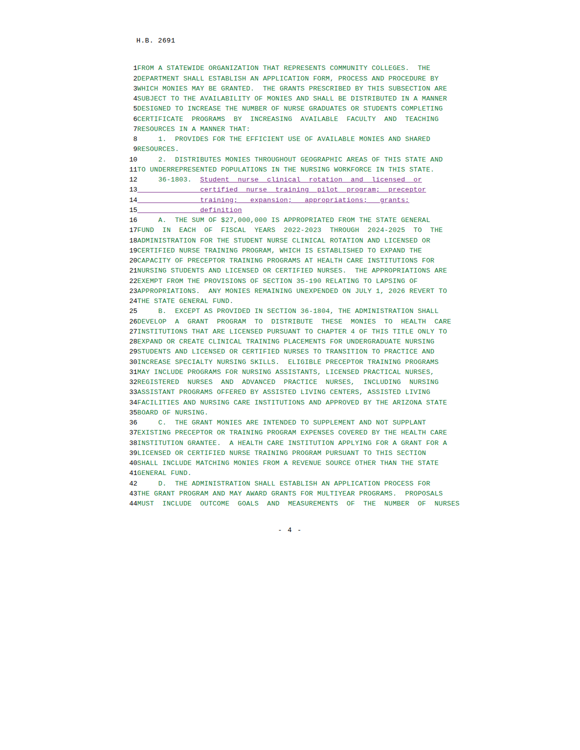H.B. 2691
| 1 | FROM A STATEWIDE ORGANIZATION THAT REPRESENTS COMMUNITY COLLEGES. THE |
| 2 | DEPARTMENT SHALL ESTABLISH AN APPLICATION FORM, PROCESS AND PROCEDURE BY |
| 3 | WHICH MONIES MAY BE GRANTED. THE GRANTS PRESCRIBED BY THIS SUBSECTION ARE |
| 4 | SUBJECT TO THE AVAILABILITY OF MONIES AND SHALL BE DISTRIBUTED IN A MANNER |
| 5 | DESIGNED TO INCREASE THE NUMBER OF NURSE GRADUATES OR STUDENTS COMPLETING |
| 6 | CERTIFICATE PROGRAMS BY INCREASING AVAILABLE FACULTY AND TEACHING |
| 7 | RESOURCES IN A MANNER THAT: |
| 8 | 1. PROVIDES FOR THE EFFICIENT USE OF AVAILABLE MONIES AND SHARED |
| 9 | RESOURCES. |
| 10 | 2. DISTRIBUTES MONIES THROUGHOUT GEOGRAPHIC AREAS OF THIS STATE AND |
| 11 | TO UNDERREPRESENTED POPULATIONS IN THE NURSING WORKFORCE IN THIS STATE. |
| 12 | 36-1803. Student nurse clinical rotation and licensed or |
| 13 | certified nurse training pilot program; preceptor |
| 14 | training; expansion; appropriations; grants; |
| 15 | definition |
| 16 | A. THE SUM OF $27,000,000 IS APPROPRIATED FROM THE STATE GENERAL |
| 17 | FUND IN EACH OF FISCAL YEARS 2022-2023 THROUGH 2024-2025 TO THE |
| 18 | ADMINISTRATION FOR THE STUDENT NURSE CLINICAL ROTATION AND LICENSED OR |
| 19 | CERTIFIED NURSE TRAINING PROGRAM, WHICH IS ESTABLISHED TO EXPAND THE |
| 20 | CAPACITY OF PRECEPTOR TRAINING PROGRAMS AT HEALTH CARE INSTITUTIONS FOR |
| 21 | NURSING STUDENTS AND LICENSED OR CERTIFIED NURSES. THE APPROPRIATIONS ARE |
| 22 | EXEMPT FROM THE PROVISIONS OF SECTION 35-190 RELATING TO LAPSING OF |
| 23 | APPROPRIATIONS. ANY MONIES REMAINING UNEXPENDED ON JULY 1, 2026 REVERT TO |
| 24 | THE STATE GENERAL FUND. |
| 25 | B. EXCEPT AS PROVIDED IN SECTION 36-1804, THE ADMINISTRATION SHALL |
| 26 | DEVELOP A GRANT PROGRAM TO DISTRIBUTE THESE MONIES TO HEALTH CARE |
| 27 | INSTITUTIONS THAT ARE LICENSED PURSUANT TO CHAPTER 4 OF THIS TITLE ONLY TO |
| 28 | EXPAND OR CREATE CLINICAL TRAINING PLACEMENTS FOR UNDERGRADUATE NURSING |
| 29 | STUDENTS AND LICENSED OR CERTIFIED NURSES TO TRANSITION TO PRACTICE AND |
| 30 | INCREASE SPECIALTY NURSING SKILLS. ELIGIBLE PRECEPTOR TRAINING PROGRAMS |
| 31 | MAY INCLUDE PROGRAMS FOR NURSING ASSISTANTS, LICENSED PRACTICAL NURSES, |
| 32 | REGISTERED NURSES AND ADVANCED PRACTICE NURSES, INCLUDING NURSING |
| 33 | ASSISTANT PROGRAMS OFFERED BY ASSISTED LIVING CENTERS, ASSISTED LIVING |
| 34 | FACILITIES AND NURSING CARE INSTITUTIONS AND APPROVED BY THE ARIZONA STATE |
| 35 | BOARD OF NURSING. |
| 36 | C. THE GRANT MONIES ARE INTENDED TO SUPPLEMENT AND NOT SUPPLANT |
| 37 | EXISTING PRECEPTOR OR TRAINING PROGRAM EXPENSES COVERED BY THE HEALTH CARE |
| 38 | INSTITUTION GRANTEE. A HEALTH CARE INSTITUTION APPLYING FOR A GRANT FOR A |
| 39 | LICENSED OR CERTIFIED NURSE TRAINING PROGRAM PURSUANT TO THIS SECTION |
| 40 | SHALL INCLUDE MATCHING MONIES FROM A REVENUE SOURCE OTHER THAN THE STATE |
| 41 | GENERAL FUND. |
| 42 | D. THE ADMINISTRATION SHALL ESTABLISH AN APPLICATION PROCESS FOR |
| 43 | THE GRANT PROGRAM AND MAY AWARD GRANTS FOR MULTIYEAR PROGRAMS. PROPOSALS |
| 44 | MUST INCLUDE OUTCOME GOALS AND MEASUREMENTS OF THE NUMBER OF NURSES |
- 4 -